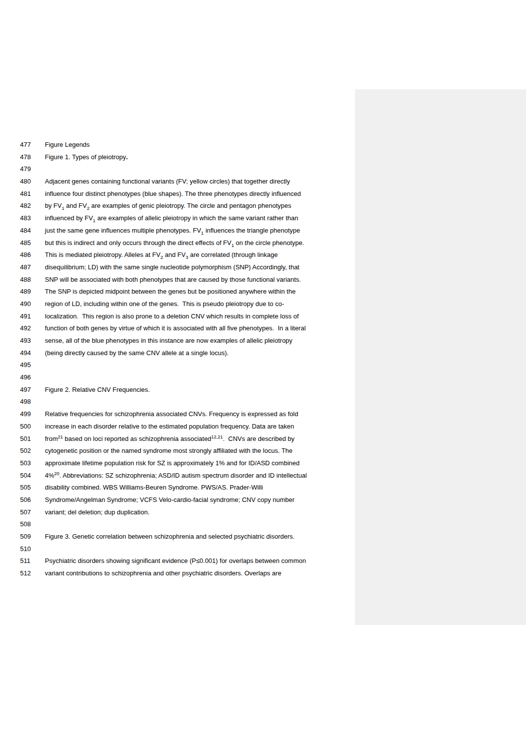477 Figure Legends
478 Figure 1. Types of pleiotropy.
479
480 Adjacent genes containing functional variants (FV; yellow circles) that together directly
481 influence four distinct phenotypes (blue shapes). The three phenotypes directly influenced
482 by FV1 and FV2 are examples of genic pleiotropy. The circle and pentagon phenotypes
483 influenced by FV1 are examples of allelic pleiotropy in which the same variant rather than
484 just the same gene influences multiple phenotypes. FV1 influences the triangle phenotype
485 but this is indirect and only occurs through the direct effects of FV1 on the circle phenotype.
486 This is mediated pleiotropy. Alleles at FV2 and FV3 are correlated (through linkage
487 disequilibrium; LD) with the same single nucleotide polymorphism (SNP) Accordingly, that
488 SNP will be associated with both phenotypes that are caused by those functional variants.
489 The SNP is depicted midpoint between the genes but be positioned anywhere within the
490 region of LD, including within one of the genes. This is pseudo pleiotropy due to co-
491 localization. This region is also prone to a deletion CNV which results in complete loss of
492 function of both genes by virtue of which it is associated with all five phenotypes. In a literal
493 sense, all of the blue phenotypes in this instance are now examples of allelic pleiotropy
494(being directly caused by the same CNV allele at a single locus).
495
496
497 Figure 2. Relative CNV Frequencies.
498
499 Relative frequencies for schizophrenia associated CNVs. Frequency is expressed as fold
500 increase in each disorder relative to the estimated population frequency. Data are taken
501 from21 based on loci reported as schizophrenia associated12,21. CNVs are described by
502 cytogenetic position or the named syndrome most strongly affiliated with the locus. The
503 approximate lifetime population risk for SZ is approximately 1% and for ID/ASD combined
5044%20. Abbreviations: SZ schizophrenia; ASD/ID autism spectrum disorder and ID intellectual
505 disability combined. WBS Williams-Beuren Syndrome. PWS/AS. Prader-Willi
506 Syndrome/Angelman Syndrome; VCFS Velo-cardio-facial syndrome; CNV copy number
507 variant; del deletion; dup duplication.
508
509 Figure 3. Genetic correlation between schizophrenia and selected psychiatric disorders.
510
511 Psychiatric disorders showing significant evidence (P≤0.001) for overlaps between common
512 variant contributions to schizophrenia and other psychiatric disorders. Overlaps are